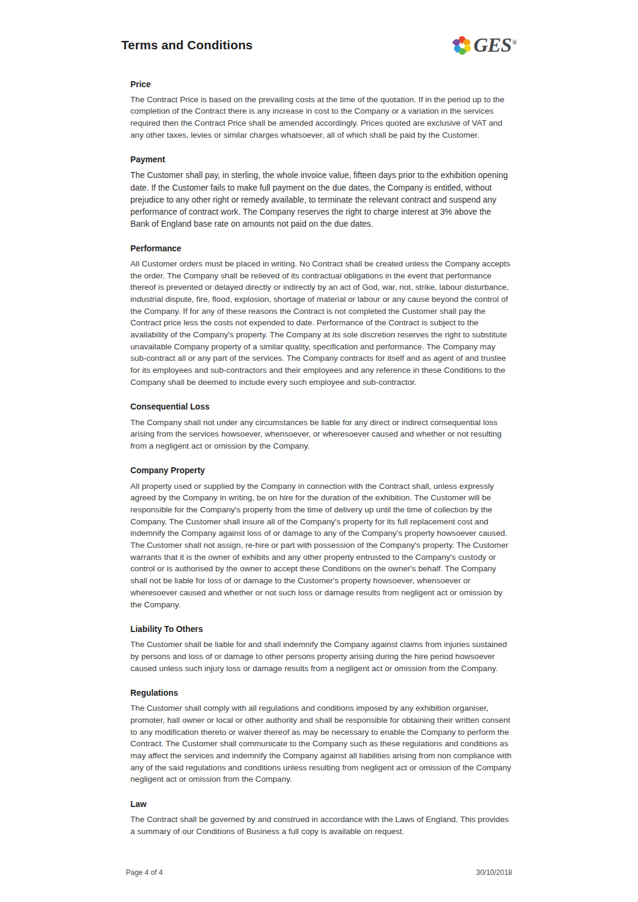Terms and Conditions
GES®
Price
The Contract Price is based on the prevailing costs at the time of the quotation. If in the period up to the completion of the Contract there is any increase in cost to the Company or a variation in the services required then the Contract Price shall be amended accordingly. Prices quoted are exclusive of VAT and any other taxes, levies or similar charges whatsoever, all of which shall be paid by the Customer.
Payment
The Customer shall pay, in sterling, the whole invoice value, fifteen days prior to the exhibition opening date. If the Customer fails to make full payment on the due dates, the Company is entitled, without prejudice to any other right or remedy available, to terminate the relevant contract and suspend any performance of contract work. The Company reserves the right to charge interest at 3% above the Bank of England base rate on amounts not paid on the due dates.
Performance
All Customer orders must be placed in writing. No Contract shall be created unless the Company accepts the order. The Company shall be relieved of its contractual obligations in the event that performance thereof is prevented or delayed directly or indirectly by an act of God, war, riot, strike, labour disturbance, industrial dispute, fire, flood, explosion, shortage of material or labour or any cause beyond the control of the Company. If for any of these reasons the Contract is not completed the Customer shall pay the Contract price less the costs not expended to date. Performance of the Contract is subject to the availability of the Company's property. The Company at its sole discretion reserves the right to substitute unavailable Company property of a similar quality, specification and performance. The Company may sub-contract all or any part of the services. The Company contracts for itself and as agent of and trustee for its employees and sub-contractors and their employees and any reference in these Conditions to the Company shall be deemed to include every such employee and sub-contractor.
Consequential Loss
The Company shall not under any circumstances be liable for any direct or indirect consequential loss arising from the services howsoever, whensoever, or wheresoever caused and whether or not resulting from a negligent act or omission by the Company.
Company Property
All property used or supplied by the Company in connection with the Contract shall, unless expressly agreed by the Company in writing, be on hire for the duration of the exhibition. The Customer will be responsible for the Company's property from the time of delivery up until the time of collection by the Company. The Customer shall insure all of the Company's property for its full replacement cost and indemnify the Company against loss of or damage to any of the Company's property howsoever caused. The Customer shall not assign, re-hire or part with possession of the Company's property. The Customer warrants that it is the owner of exhibits and any other property entrusted to the Company's custody or control or is authorised by the owner to accept these Conditions on the owner's behalf. The Company shall not be liable for loss of or damage to the Customer's property howsoever, whensoever or wheresoever caused and whether or not such loss or damage results from negligent act or omission by the Company.
Liability To Others
The Customer shall be liable for and shall indemnify the Company against claims from injuries sustained by persons and loss of or damage to other persons property arising during the hire period howsoever caused unless such injury loss or damage results from a negligent act or omission from the Company.
Regulations
The Customer shall comply with all regulations and conditions imposed by any exhibition organiser, promoter, hall owner or local or other authority and shall be responsible for obtaining their written consent to any modification thereto or waiver thereof as may be necessary to enable the Company to perform the Contract. The Customer shall communicate to the Company such as these regulations and conditions as may affect the services and indemnify the Company against all liabilities arising from non compliance with any of the said regulations and conditions unless resulting from negligent act or omission of the Company negligent act or omission from the Company.
Law
The Contract shall be governed by and construed in accordance with the Laws of England. This provides a summary of our Conditions of Business a full copy is available on request.
Page 4 of 4
30/10/2018